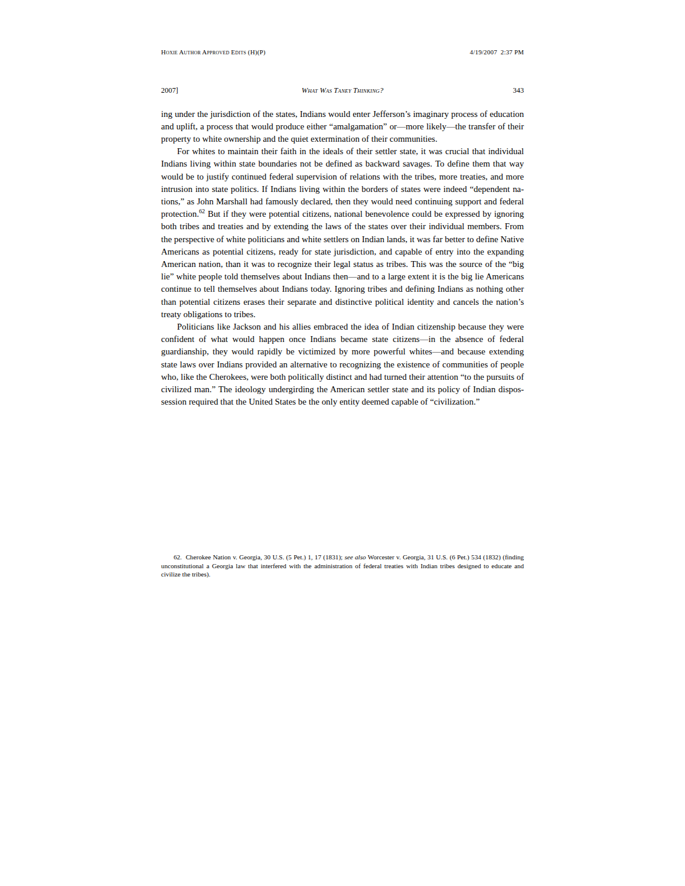Hoxie Author Approved Edits (H)(P) 4/19/2007 2:37 PM
2007] What Was Taney Thinking? 343
ing under the jurisdiction of the states, Indians would enter Jefferson’s imaginary process of education and uplift, a process that would produce either “amalgamation” or—more likely—the transfer of their property to white ownership and the quiet extermination of their communities.
For whites to maintain their faith in the ideals of their settler state, it was crucial that individual Indians living within state boundaries not be defined as backward savages. To define them that way would be to justify continued federal supervision of relations with the tribes, more treaties, and more intrusion into state politics. If Indians living within the borders of states were indeed “dependent nations,” as John Marshall had famously declared, then they would need continuing support and federal protection.62 But if they were potential citizens, national benevolence could be expressed by ignoring both tribes and treaties and by extending the laws of the states over their individual members. From the perspective of white politicians and white settlers on Indian lands, it was far better to define Native Americans as potential citizens, ready for state jurisdiction, and capable of entry into the expanding American nation, than it was to recognize their legal status as tribes. This was the source of the “big lie” white people told themselves about Indians then—and to a large extent it is the big lie Americans continue to tell themselves about Indians today. Ignoring tribes and defining Indians as nothing other than potential citizens erases their separate and distinctive political identity and cancels the nation’s treaty obligations to tribes.
Politicians like Jackson and his allies embraced the idea of Indian citizenship because they were confident of what would happen once Indians became state citizens—in the absence of federal guardianship, they would rapidly be victimized by more powerful whites—and because extending state laws over Indians provided an alternative to recognizing the existence of communities of people who, like the Cherokees, were both politically distinct and had turned their attention “to the pursuits of civilized man.” The ideology undergirding the American settler state and its policy of Indian dispossession required that the United States be the only entity deemed capable of “civilization.”
62. Cherokee Nation v. Georgia, 30 U.S. (5 Pet.) 1, 17 (1831); see also Worcester v. Georgia, 31 U.S. (6 Pet.) 534 (1832) (finding unconstitutional a Georgia law that interfered with the administration of federal treaties with Indian tribes designed to educate and civilize the tribes).